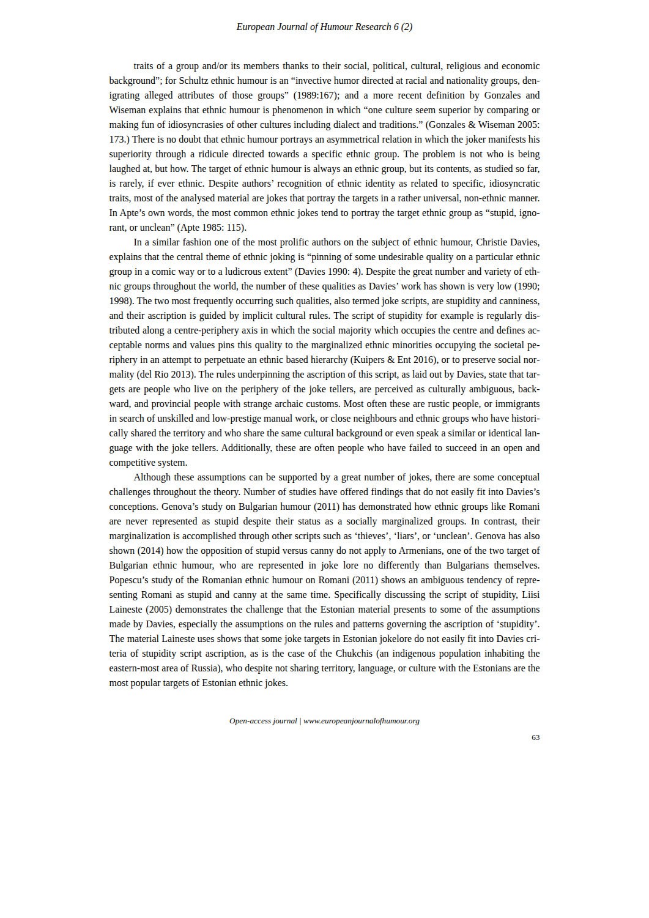European Journal of Humour Research 6 (2)
traits of a group and/or its members thanks to their social, political, cultural, religious and economic background”; for Schultz ethnic humour is an “invective humor directed at racial and nationality groups, denigrating alleged attributes of those groups” (1989:167); and a more recent definition by Gonzales and Wiseman explains that ethnic humour is phenomenon in which “one culture seem superior by comparing or making fun of idiosyncrasies of other cultures including dialect and traditions.” (Gonzales & Wiseman 2005: 173.) There is no doubt that ethnic humour portrays an asymmetrical relation in which the joker manifests his superiority through a ridicule directed towards a specific ethnic group. The problem is not who is being laughed at, but how. The target of ethnic humour is always an ethnic group, but its contents, as studied so far, is rarely, if ever ethnic. Despite authors’ recognition of ethnic identity as related to specific, idiosyncratic traits, most of the analysed material are jokes that portray the targets in a rather universal, non-ethnic manner. In Apte’s own words, the most common ethnic jokes tend to portray the target ethnic group as “stupid, ignorant, or unclean” (Apte 1985: 115).
In a similar fashion one of the most prolific authors on the subject of ethnic humour, Christie Davies, explains that the central theme of ethnic joking is “pinning of some undesirable quality on a particular ethnic group in a comic way or to a ludicrous extent” (Davies 1990: 4). Despite the great number and variety of ethnic groups throughout the world, the number of these qualities as Davies’ work has shown is very low (1990; 1998). The two most frequently occurring such qualities, also termed joke scripts, are stupidity and canniness, and their ascription is guided by implicit cultural rules. The script of stupidity for example is regularly distributed along a centre-periphery axis in which the social majority which occupies the centre and defines acceptable norms and values pins this quality to the marginalized ethnic minorities occupying the societal periphery in an attempt to perpetuate an ethnic based hierarchy (Kuipers & Ent 2016), or to preserve social normality (del Rio 2013). The rules underpinning the ascription of this script, as laid out by Davies, state that targets are people who live on the periphery of the joke tellers, are perceived as culturally ambiguous, backward, and provincial people with strange archaic customs. Most often these are rustic people, or immigrants in search of unskilled and low-prestige manual work, or close neighbours and ethnic groups who have historically shared the territory and who share the same cultural background or even speak a similar or identical language with the joke tellers. Additionally, these are often people who have failed to succeed in an open and competitive system.
Although these assumptions can be supported by a great number of jokes, there are some conceptual challenges throughout the theory. Number of studies have offered findings that do not easily fit into Davies’s conceptions. Genova’s study on Bulgarian humour (2011) has demonstrated how ethnic groups like Romani are never represented as stupid despite their status as a socially marginalized groups. In contrast, their marginalization is accomplished through other scripts such as ‘thieves’, ‘liars’, or ‘unclean’. Genova has also shown (2014) how the opposition of stupid versus canny do not apply to Armenians, one of the two target of Bulgarian ethnic humour, who are represented in joke lore no differently than Bulgarians themselves. Popescu’s study of the Romanian ethnic humour on Romani (2011) shows an ambiguous tendency of representing Romani as stupid and canny at the same time. Specifically discussing the script of stupidity, Liisi Laineste (2005) demonstrates the challenge that the Estonian material presents to some of the assumptions made by Davies, especially the assumptions on the rules and patterns governing the ascription of ‘stupidity’. The material Laineste uses shows that some joke targets in Estonian jokelore do not easily fit into Davies criteria of stupidity script ascription, as is the case of the Chukchis (an indigenous population inhabiting the eastern-most area of Russia), who despite not sharing territory, language, or culture with the Estonians are the most popular targets of Estonian ethnic jokes.
Open-access journal | www.europeanjournalofhumour.org
63